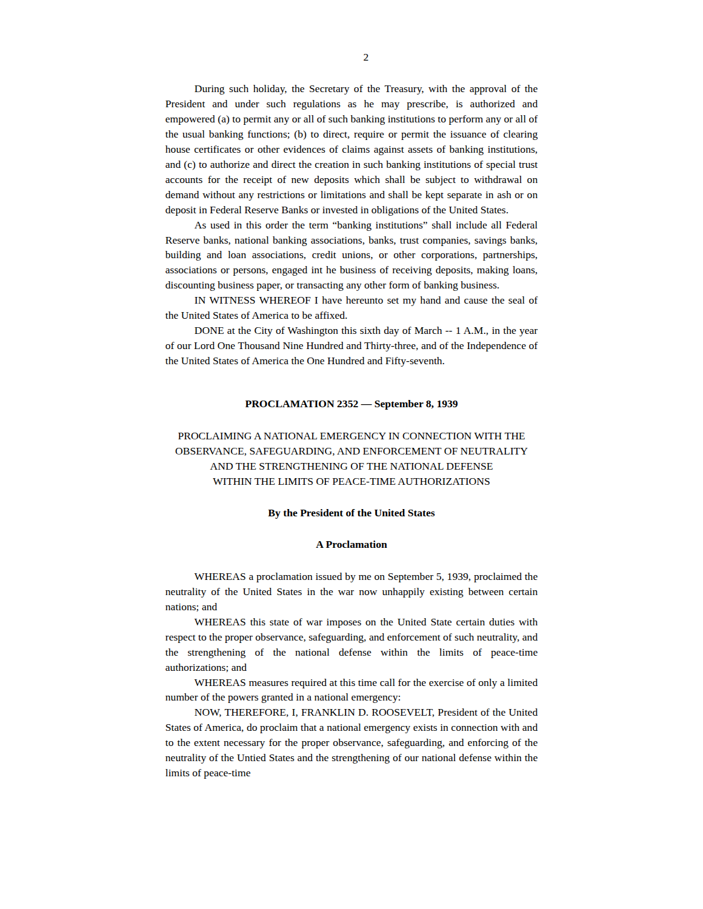2
During such holiday, the Secretary of the Treasury, with the approval of the President and under such regulations as he may prescribe, is authorized and empowered (a) to permit any or all of such banking institutions to perform any or all of the usual banking functions; (b) to direct, require or permit the issuance of clearing house certificates or other evidences of claims against assets of banking institutions, and (c) to authorize and direct the creation in such banking institutions of special trust accounts for the receipt of new deposits which shall be subject to withdrawal on demand without any restrictions or limitations and shall be kept separate in ash or on deposit in Federal Reserve Banks or invested in obligations of the United States.
As used in this order the term “banking institutions” shall include all Federal Reserve banks, national banking associations, banks, trust companies, savings banks, building and loan associations, credit unions, or other corporations, partnerships, associations or persons, engaged int he business of receiving deposits, making loans, discounting business paper, or transacting any other form of banking business.
IN WITNESS WHEREOF I have hereunto set my hand and cause the seal of the United States of America to be affixed.
DONE at the City of Washington this sixth day of March -- 1 A.M., in the year of our Lord One Thousand Nine Hundred and Thirty-three, and of the Independence of the United States of America the One Hundred and Fifty-seventh.
PROCLAMATION 2352 — September 8, 1939
PROCLAIMING A NATIONAL EMERGENCY IN CONNECTION WITH THE
OBSERVANCE, SAFEGUARDING, AND ENFORCEMENT OF NEUTRALITY
AND THE STRENGTHENING OF THE NATIONAL DEFENSE
WITHIN THE LIMITS OF PEACE-TIME AUTHORIZATIONS
By the President of the United States
A Proclamation
WHEREAS a proclamation issued by me on September 5, 1939, proclaimed the neutrality of the United States in the war now unhappily existing between certain nations; and
WHEREAS this state of war imposes on the United State certain duties with respect to the proper observance, safeguarding, and enforcement of such neutrality, and the strengthening of the national defense within the limits of peace-time authorizations; and
WHEREAS measures required at this time call for the exercise of only a limited number of the powers granted in a national emergency:
NOW, THEREFORE, I, FRANKLIN D. ROOSEVELT, President of the United States of America, do proclaim that a national emergency exists in connection with and to the extent necessary for the proper observance, safeguarding, and enforcing of the neutrality of the Untied States and the strengthening of our national defense within the limits of peace-time